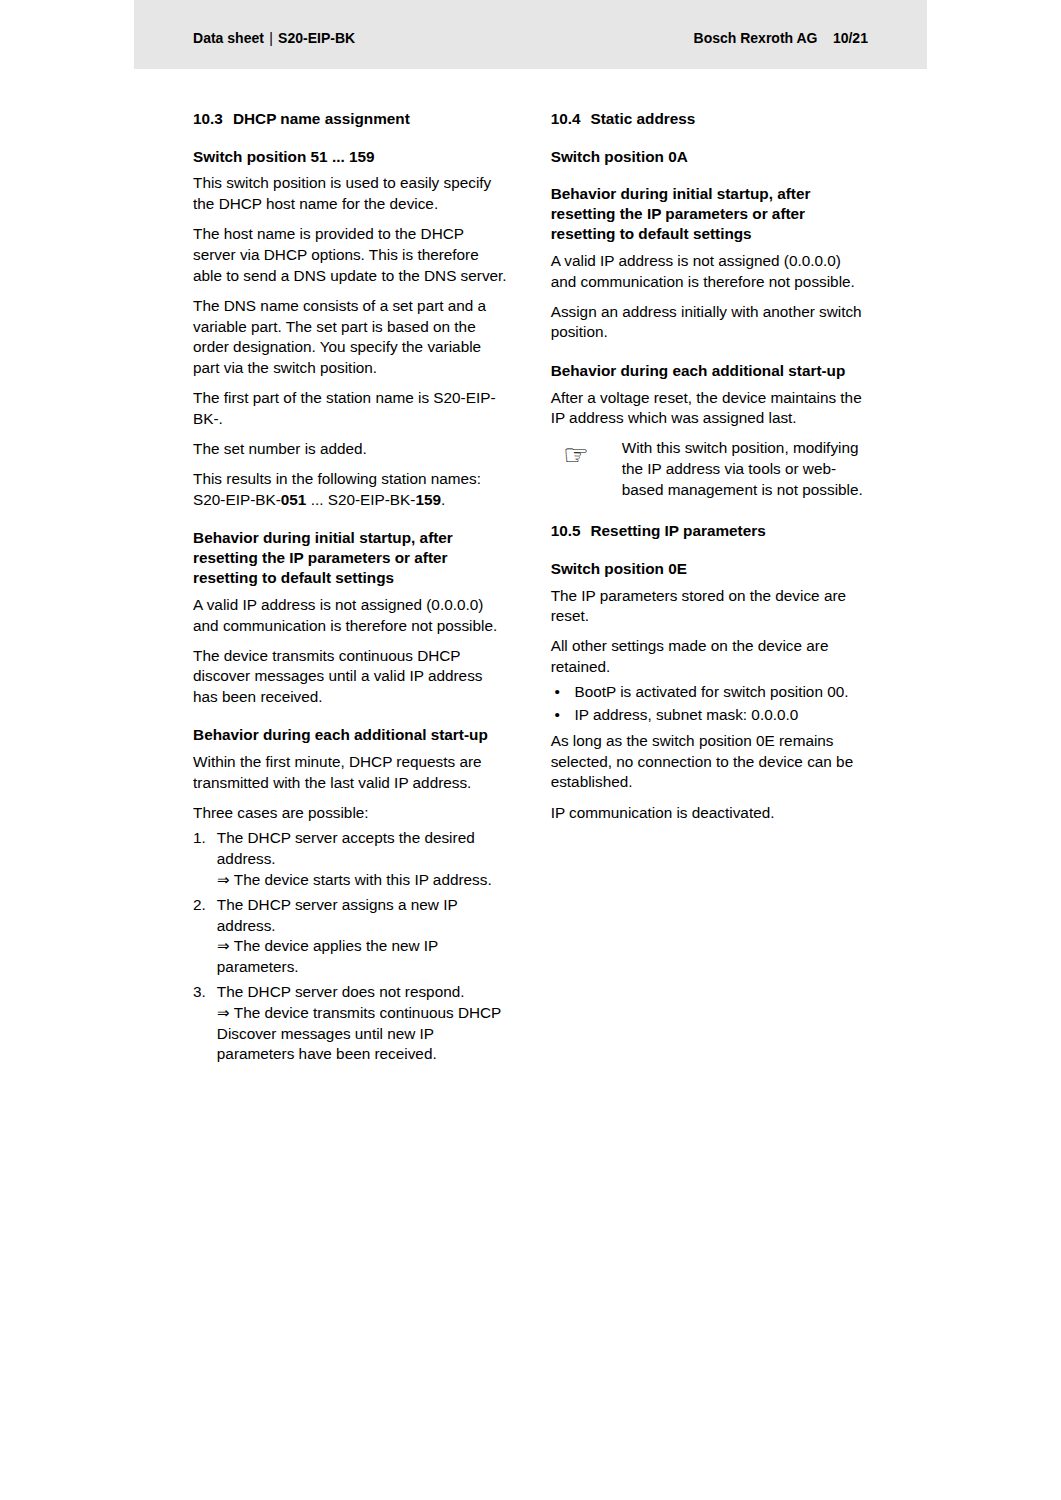Data sheet | S20-EIP-BK
Bosch Rexroth AG10/21
10.3 DHCP name assignment
Switch position 51 ... 159
This switch position is used to easily specify the DHCP host name for the device.
The host name is provided to the DHCP server via DHCP options. This is therefore able to send a DNS update to the DNS server.
The DNS name consists of a set part and a variable part. The set part is based on the order designation. You specify the variable part via the switch position.
The first part of the station name is S20-EIP-BK-.
The set number is added.
This results in the following station names: S20-EIP-BK-051 ... S20-EIP-BK-159.
Behavior during initial startup, after resetting the IP parameters or after resetting to default settings
A valid IP address is not assigned (0.0.0.0) and communication is therefore not possible.
The device transmits continuous DHCP discover messages until a valid IP address has been received.
Behavior during each additional start-up
Within the first minute, DHCP requests are transmitted with the last valid IP address.
Three cases are possible:
1. The DHCP server accepts the desired address.⇒ The device starts with this IP address.
2. The DHCP server assigns a new IP address.⇒ The device applies the new IP parameters.
3. The DHCP server does not respond.⇒ The device transmits continuous DHCP Discover messages until new IP parameters have been received.
10.4 Static address
Switch position 0A
Behavior during initial startup, after resetting the IP parameters or after resetting to default settings
A valid IP address is not assigned (0.0.0.0) and communication is therefore not possible.
Assign an address initially with another switch position.
Behavior during each additional start-up
After a voltage reset, the device maintains the IP address which was assigned last.
☞
With this switch position, modifying the IP address via tools or web-based management is not possible.
10.5 Resetting IP parameters
Switch position 0E
The IP parameters stored on the device are reset.
All other settings made on the device are retained.
BootP is activated for switch position 00.
IP address, subnet mask: 0.0.0.0
As long as the switch position 0E remains selected, no connection to the device can be established.
IP communication is deactivated.